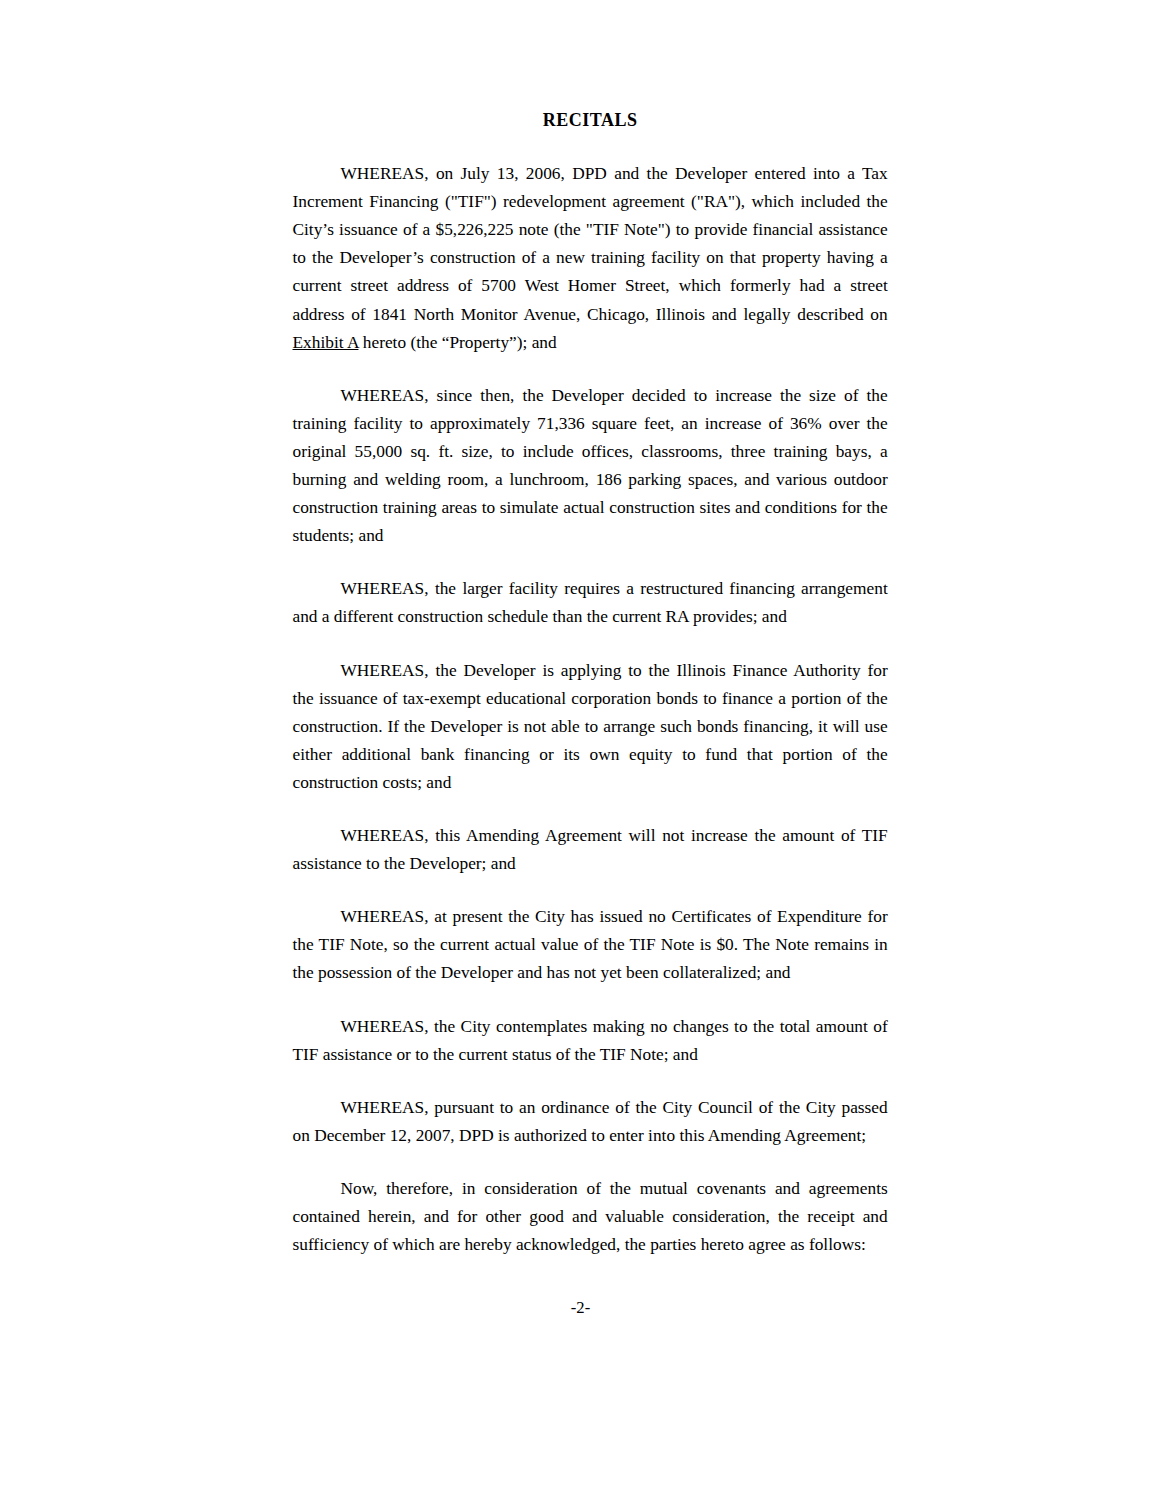RECITALS
WHEREAS, on July 13, 2006, DPD and the Developer entered into a Tax Increment Financing ("TIF") redevelopment agreement ("RA"), which included the City’s issuance of a $5,226,225 note (the "TIF Note") to provide financial assistance to the Developer’s construction of a new training facility on that property having a current street address of 5700 West Homer Street, which formerly had a street address of 1841 North Monitor Avenue, Chicago, Illinois and legally described on Exhibit A hereto (the “Property”); and
WHEREAS, since then, the Developer decided to increase the size of the training facility to approximately 71,336 square feet, an increase of 36% over the original 55,000 sq. ft. size, to include offices, classrooms, three training bays, a burning and welding room, a lunchroom, 186 parking spaces, and various outdoor construction training areas to simulate actual construction sites and conditions for the students; and
WHEREAS, the larger facility requires a restructured financing arrangement and a different construction schedule than the current RA provides; and
WHEREAS, the Developer is applying to the Illinois Finance Authority for the issuance of tax-exempt educational corporation bonds to finance a portion of the construction. If the Developer is not able to arrange such bonds financing, it will use either additional bank financing or its own equity to fund that portion of the construction costs; and
WHEREAS, this Amending Agreement will not increase the amount of TIF assistance to the Developer; and
WHEREAS, at present the City has issued no Certificates of Expenditure for the TIF Note, so the current actual value of the TIF Note is $0. The Note remains in the possession of the Developer and has not yet been collateralized; and
WHEREAS, the City contemplates making no changes to the total amount of TIF assistance or to the current status of the TIF Note; and
WHEREAS, pursuant to an ordinance of the City Council of the City passed on December 12, 2007, DPD is authorized to enter into this Amending Agreement;
Now, therefore, in consideration of the mutual covenants and agreements contained herein, and for other good and valuable consideration, the receipt and sufficiency of which are hereby acknowledged, the parties hereto agree as follows:
-2-